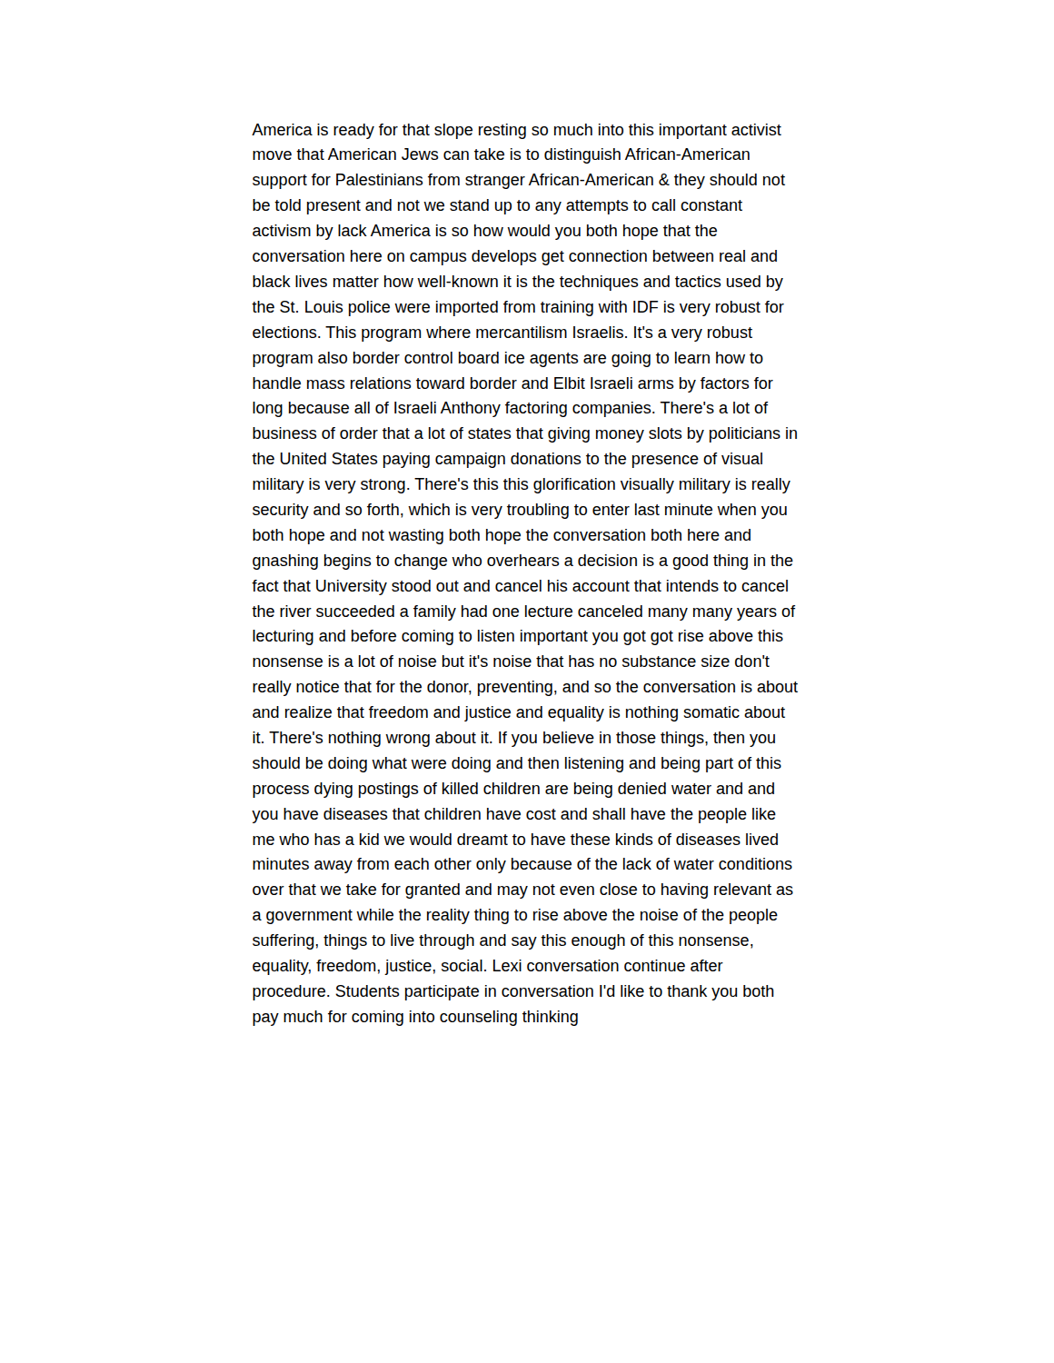America is ready for that slope resting so much into this important activist move that American Jews can take is to distinguish African-American support for Palestinians from stranger African-American & they should not be told present and not we stand up to any attempts to call constant activism by lack America is so how would you both hope that the conversation here on campus develops get connection between real and black lives matter how well-known it is the techniques and tactics used by the St. Louis police were imported from training with IDF is very robust for elections. This program where mercantilism Israelis. It's a very robust program also border control board ice agents are going to learn how to handle mass relations toward border and Elbit Israeli arms by factors for long because all of Israeli Anthony factoring companies. There's a lot of business of order that a lot of states that giving money slots by politicians in the United States paying campaign donations to the presence of visual military is very strong. There's this this glorification visually military is really security and so forth, which is very troubling to enter last minute when you both hope and not wasting both hope the conversation both here and gnashing begins to change who overhears a decision is a good thing in the fact that University stood out and cancel his account that intends to cancel the river succeeded a family had one lecture canceled many many years of lecturing and before coming to listen important you got got rise above this nonsense is a lot of noise but it's noise that has no substance size don't really notice that for the donor, preventing, and so the conversation is about and realize that freedom and justice and equality is nothing somatic about it. There's nothing wrong about it. If you believe in those things, then you should be doing what were doing and then listening and being part of this process dying postings of killed children are being denied water and and you have diseases that children have cost and shall have the people like me who has a kid we would dreamt to have these kinds of diseases lived minutes away from each other only because of the lack of water conditions over that we take for granted and may not even close to having relevant as a government while the reality thing to rise above the noise of the people suffering, things to live through and say this enough of this nonsense, equality, freedom, justice, social. Lexi conversation continue after procedure. Students participate in conversation I'd like to thank you both pay much for coming into counseling thinking